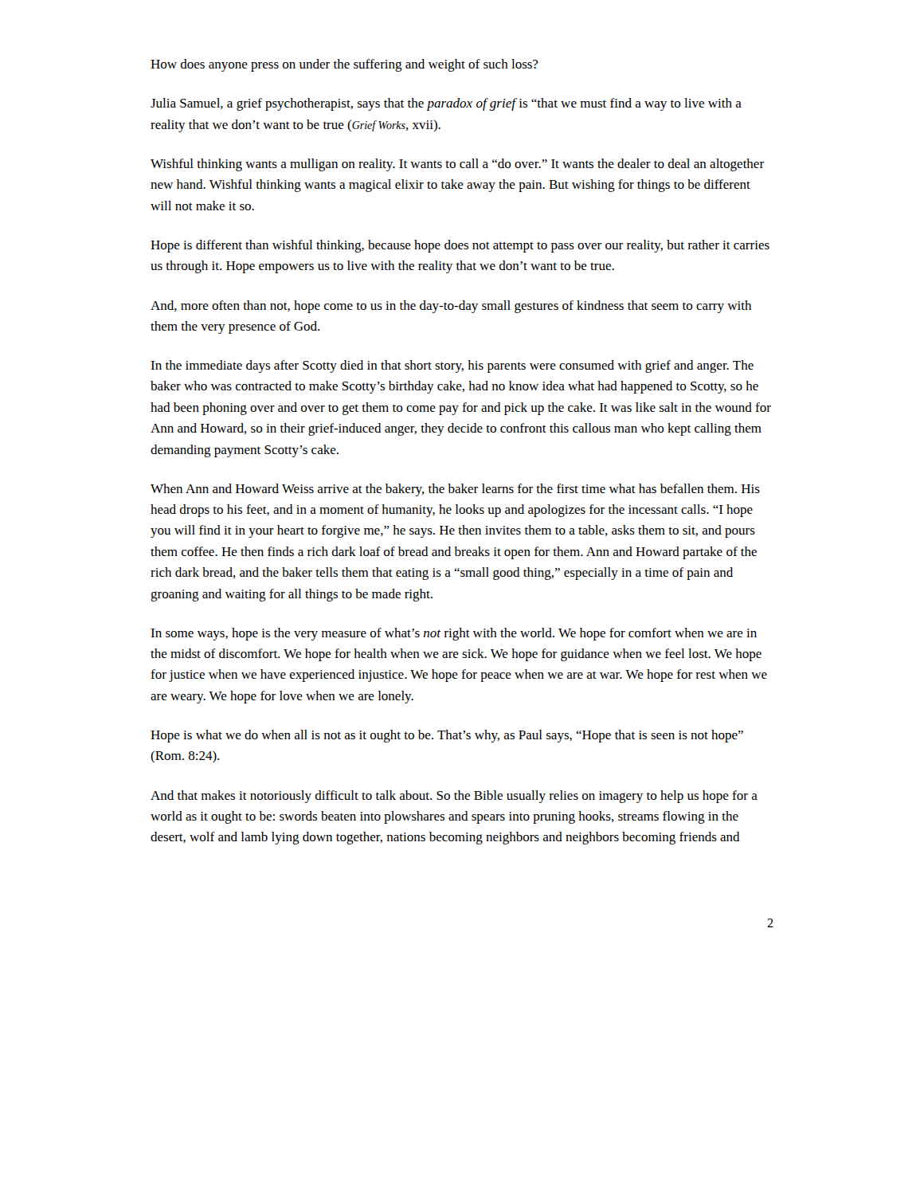How does anyone press on under the suffering and weight of such loss?
Julia Samuel, a grief psychotherapist, says that the paradox of grief is “that we must find a way to live with a reality that we don’t want to be true (Grief Works, xvii).
Wishful thinking wants a mulligan on reality. It wants to call a “do over.” It wants the dealer to deal an altogether new hand. Wishful thinking wants a magical elixir to take away the pain. But wishing for things to be different will not make it so.
Hope is different than wishful thinking, because hope does not attempt to pass over our reality, but rather it carries us through it. Hope empowers us to live with the reality that we don’t want to be true.
And, more often than not, hope come to us in the day-to-day small gestures of kindness that seem to carry with them the very presence of God.
In the immediate days after Scotty died in that short story, his parents were consumed with grief and anger. The baker who was contracted to make Scotty’s birthday cake, had no know idea what had happened to Scotty, so he had been phoning over and over to get them to come pay for and pick up the cake. It was like salt in the wound for Ann and Howard, so in their grief-induced anger, they decide to confront this callous man who kept calling them demanding payment Scotty’s cake.
When Ann and Howard Weiss arrive at the bakery, the baker learns for the first time what has befallen them. His head drops to his feet, and in a moment of humanity, he looks up and apologizes for the incessant calls. “I hope you will find it in your heart to forgive me,” he says. He then invites them to a table, asks them to sit, and pours them coffee. He then finds a rich dark loaf of bread and breaks it open for them. Ann and Howard partake of the rich dark bread, and the baker tells them that eating is a “small good thing,” especially in a time of pain and groaning and waiting for all things to be made right.
In some ways, hope is the very measure of what’s not right with the world. We hope for comfort when we are in the midst of discomfort. We hope for health when we are sick. We hope for guidance when we feel lost. We hope for justice when we have experienced injustice. We hope for peace when we are at war. We hope for rest when we are weary. We hope for love when we are lonely.
Hope is what we do when all is not as it ought to be. That’s why, as Paul says, “Hope that is seen is not hope” (Rom. 8:24).
And that makes it notoriously difficult to talk about. So the Bible usually relies on imagery to help us hope for a world as it ought to be: swords beaten into plowshares and spears into pruning hooks, streams flowing in the desert, wolf and lamb lying down together, nations becoming neighbors and neighbors becoming friends and
2